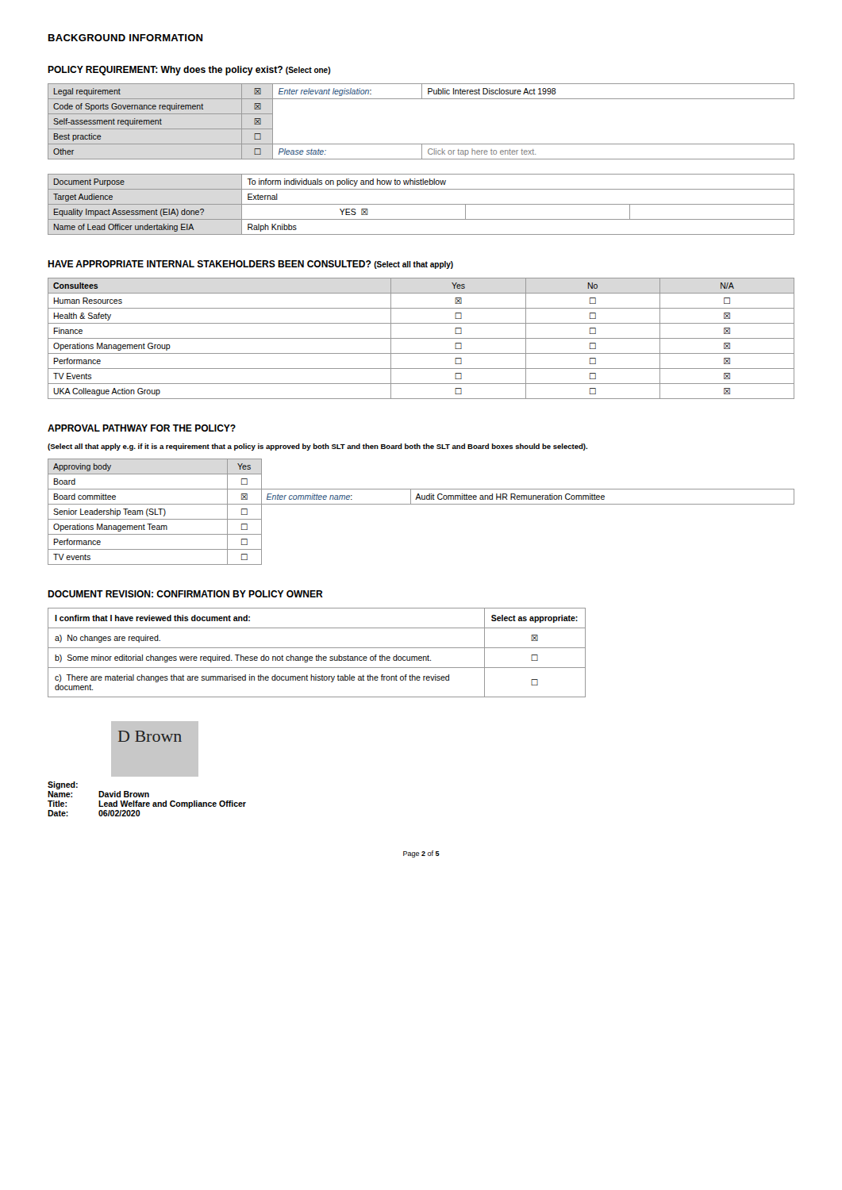BACKGROUND INFORMATION
POLICY REQUIREMENT: Why does the policy exist? (Select one)
| Legal requirement | ☒ | Enter relevant legislation : | Public Interest Disclosure Act 1998 |
| Code of Sports Governance requirement | ☒ | |
| Self-assessment requirement | ☒ | |
| Best practice | ☐ | |
| Other | ☐ | Please state: | Click or tap here to enter text. |
| Document Purpose | To inform individuals on policy and how to whistleblow |
| Target Audience | External |
| Equality Impact Assessment (EIA) done? | YES ☒ | | |
| Name of Lead Officer undertaking EIA | Ralph Knibbs |
HAVE APPROPRIATE INTERNAL STAKEHOLDERS BEEN CONSULTED? (Select all that apply)
| Consultees | Yes | No | N/A |
| --- | --- | --- | --- |
| Human Resources | ☒ | ☐ | ☐ |
| Health & Safety | ☐ | ☐ | ☒ |
| Finance | ☐ | ☐ | ☒ |
| Operations Management Group | ☐ | ☐ | ☒ |
| Performance | ☐ | ☐ | ☒ |
| TV Events | ☐ | ☐ | ☒ |
| UKA Colleague Action Group | ☐ | ☐ | ☒ |
APPROVAL PATHWAY FOR THE POLICY?
(Select all that apply e.g. if it is a requirement that a policy is approved by both SLT and then Board both the SLT and Board boxes should be selected).
| Approving body | Yes | | |
| Board | ☐ | | |
| Board committee | ☒ | Enter committee name : | Audit Committee and HR Remuneration Committee |
| Senior Leadership Team (SLT) | ☐ | | |
| Operations Management Team | ☐ | | |
| Performance | ☐ | | |
| TV events | ☐ | | |
DOCUMENT REVISION: CONFIRMATION BY POLICY OWNER
| I confirm that I have reviewed this document and: | Select as appropriate: |
| a) No changes are required. | ☒ |
| b) Some minor editorial changes were required. These do not change the substance of the document. | ☐ |
| c) There are material changes that are summarised in the document history table at the front of the revised document. | ☐ |
D Brown
| Signed: | |
| Name: | David Brown |
| Title: | Lead Welfare and Compliance Officer |
| Date: | 06/02/2020 |
Page 2 of 5